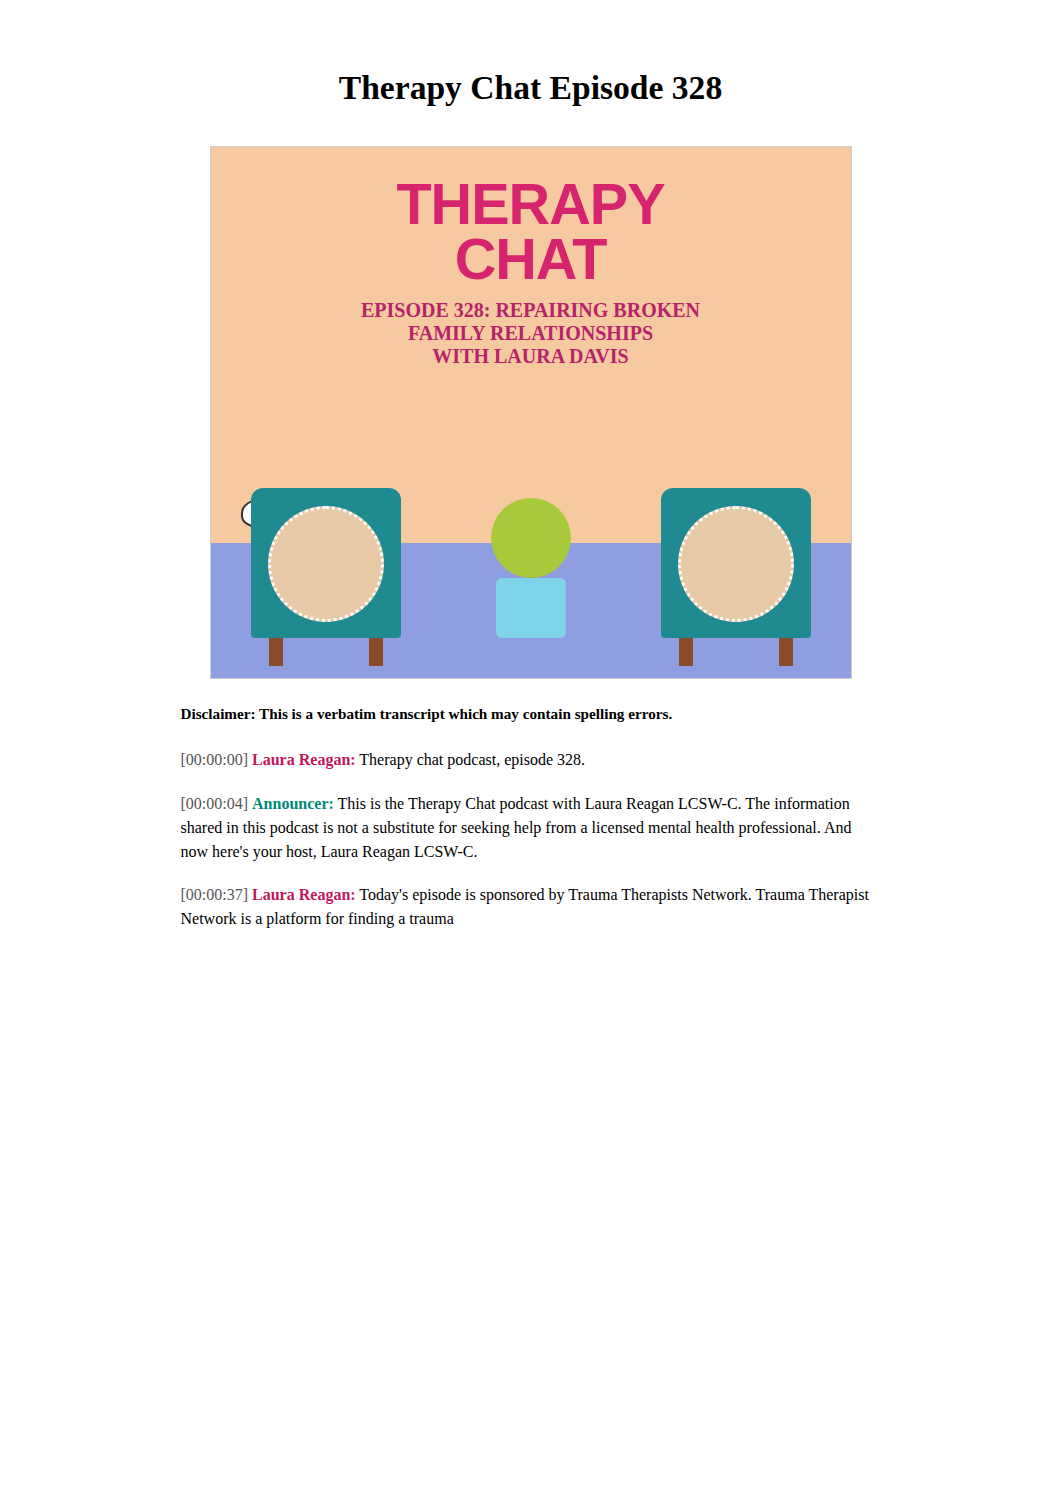Therapy Chat Episode 328
THERAPY CHAT
Episode 328: Repairing Broken
Family Relationships
with Laura Davis
Disclaimer: This is a verbatim transcript which may contain spelling errors.
[00:00:00] Laura Reagan: Therapy chat podcast, episode 328.
[00:00:04] Announcer: This is the Therapy Chat podcast with Laura Reagan LCSW-C. The information shared in this podcast is not a substitute for seeking help from a licensed mental health professional. And now here's your host, Laura Reagan LCSW-C.
[00:00:37] Laura Reagan: Today's episode is sponsored by Trauma Therapists Network. Trauma Therapist Network is a platform for finding a trauma